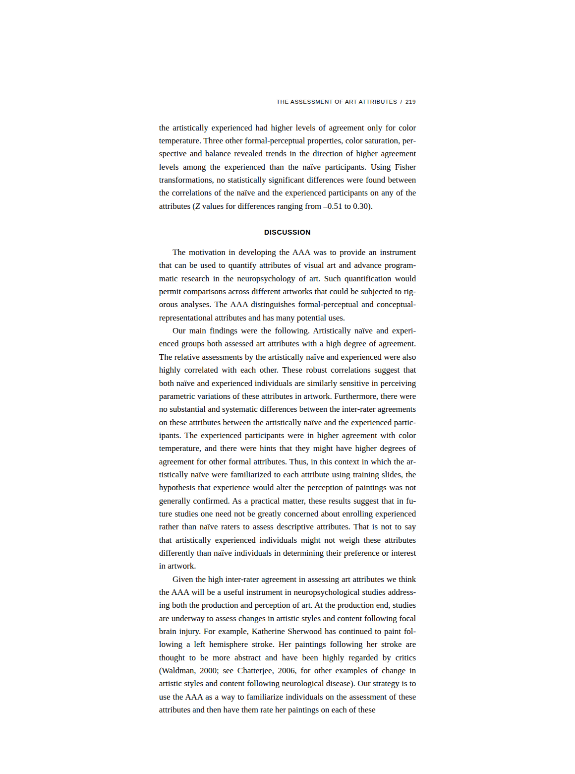THE ASSESSMENT OF ART ATTRIBUTES/219
the artistically experienced had higher levels of agreement only for color temperature. Three other formal-perceptual properties, color saturation, perspective and balance revealed trends in the direction of higher agreement levels among the experienced than the naïve participants. Using Fisher transformations, no statistically significant differences were found between the correlations of the naïve and the experienced participants on any of the attributes (Z values for differences ranging from –0.51 to 0.30).
DISCUSSION
The motivation in developing the AAA was to provide an instrument that can be used to quantify attributes of visual art and advance programmatic research in the neuropsychology of art. Such quantification would permit comparisons across different artworks that could be subjected to rigorous analyses. The AAA distinguishes formal-perceptual and conceptual-representational attributes and has many potential uses.
Our main findings were the following. Artistically naïve and experienced groups both assessed art attributes with a high degree of agreement. The relative assessments by the artistically naïve and experienced were also highly correlated with each other. These robust correlations suggest that both naïve and experienced individuals are similarly sensitive in perceiving parametric variations of these attributes in artwork. Furthermore, there were no substantial and systematic differences between the inter-rater agreements on these attributes between the artistically naïve and the experienced participants. The experienced participants were in higher agreement with color temperature, and there were hints that they might have higher degrees of agreement for other formal attributes. Thus, in this context in which the artistically naïve were familiarized to each attribute using training slides, the hypothesis that experience would alter the perception of paintings was not generally confirmed. As a practical matter, these results suggest that in future studies one need not be greatly concerned about enrolling experienced rather than naïve raters to assess descriptive attributes. That is not to say that artistically experienced individuals might not weigh these attributes differently than naïve individuals in determining their preference or interest in artwork.
Given the high inter-rater agreement in assessing art attributes we think the AAA will be a useful instrument in neuropsychological studies addressing both the production and perception of art. At the production end, studies are underway to assess changes in artistic styles and content following focal brain injury. For example, Katherine Sherwood has continued to paint following a left hemisphere stroke. Her paintings following her stroke are thought to be more abstract and have been highly regarded by critics (Waldman, 2000; see Chatterjee, 2006, for other examples of change in artistic styles and content following neurological disease). Our strategy is to use the AAA as a way to familiarize individuals on the assessment of these attributes and then have them rate her paintings on each of these